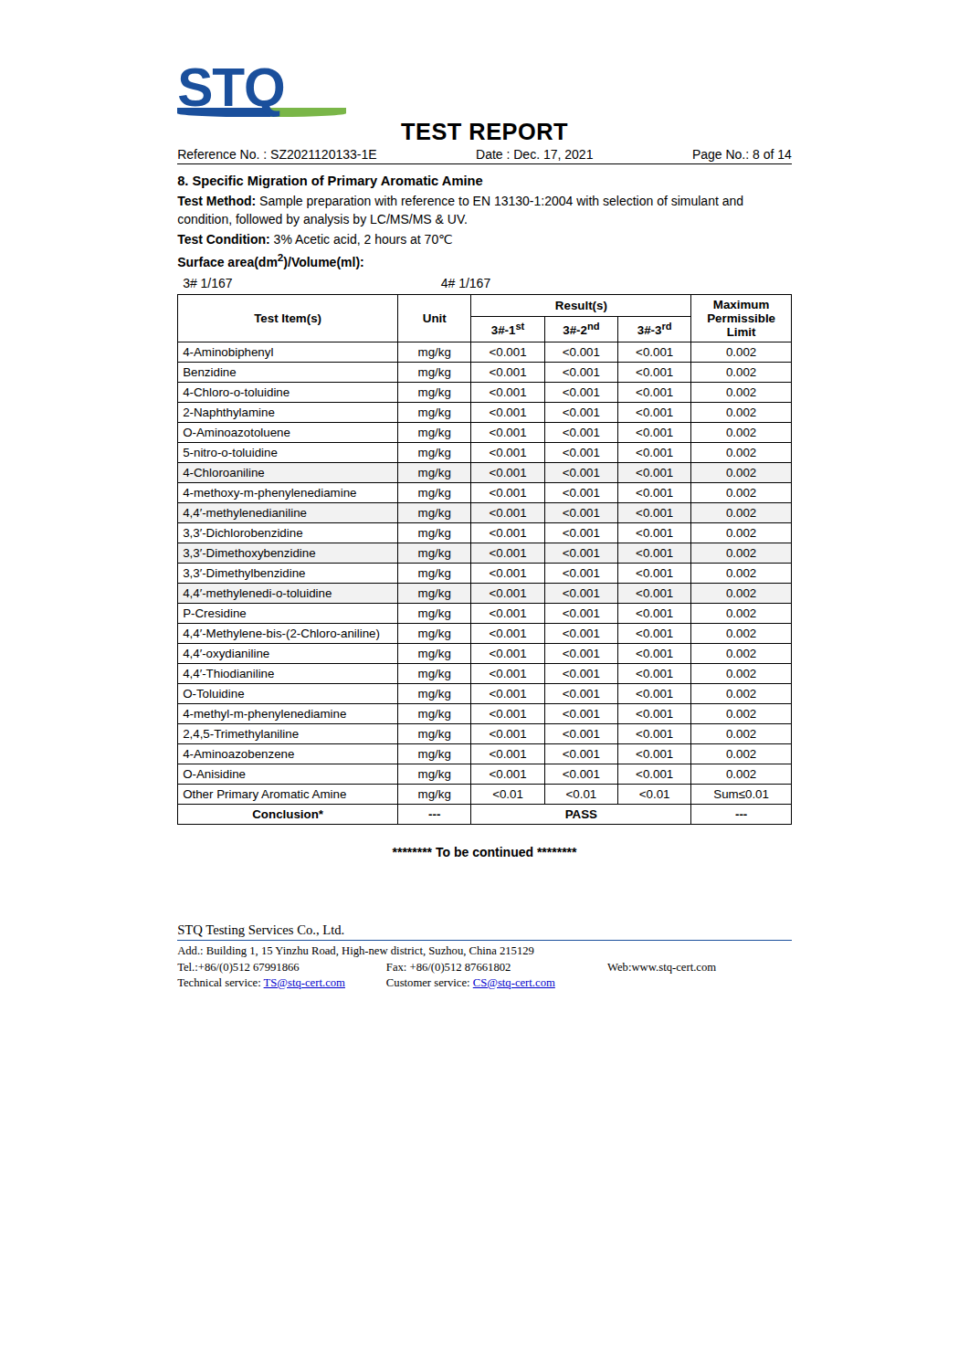STQ
TEST REPORT
Reference No. : SZ2021120133-1E Date : Dec. 17, 2021 Page No.: 8 of 14
8. Specific Migration of Primary Aromatic Amine
Test Method: Sample preparation with reference to EN 13130-1:2004 with selection of simulant and condition, followed by analysis by LC/MS/MS & UV.
Test Condition: 3% Acetic acid, 2 hours at 70℃
Surface area(dm2)/Volume(ml):
3# 1/167 4# 1/167
| Test Item(s) | Unit | Result(s) | Maximum Permissible Limit |
| --- | --- | --- | --- |
| 3#-1 st | 3#-2 nd | 3#-3 rd |
| 4-Aminobiphenyl | mg/kg | <0.001 | <0.001 | <0.001 | 0.002 |
| Benzidine | mg/kg | <0.001 | <0.001 | <0.001 | 0.002 |
| 4-Chloro-o-toluidine | mg/kg | <0.001 | <0.001 | <0.001 | 0.002 |
| 2-Naphthylamine | mg/kg | <0.001 | <0.001 | <0.001 | 0.002 |
| O-Aminoazotoluene | mg/kg | <0.001 | <0.001 | <0.001 | 0.002 |
| 5-nitro-o-toluidine | mg/kg | <0.001 | <0.001 | <0.001 | 0.002 |
| 4-Chloroaniline | mg/kg | <0.001 | <0.001 | <0.001 | 0.002 |
| 4-methoxy-m-phenylenediamine | mg/kg | <0.001 | <0.001 | <0.001 | 0.002 |
| 4,4′-methylenedianiline | mg/kg | <0.001 | <0.001 | <0.001 | 0.002 |
| 3,3′-Dichlorobenzidine | mg/kg | <0.001 | <0.001 | <0.001 | 0.002 |
| 3,3′-Dimethoxybenzidine | mg/kg | <0.001 | <0.001 | <0.001 | 0.002 |
| 3,3′-Dimethylbenzidine | mg/kg | <0.001 | <0.001 | <0.001 | 0.002 |
| 4,4′-methylenedi-o-toluidine | mg/kg | <0.001 | <0.001 | <0.001 | 0.002 |
| P-Cresidine | mg/kg | <0.001 | <0.001 | <0.001 | 0.002 |
| 4,4′-Methylene-bis-(2-Chloro-aniline) | mg/kg | <0.001 | <0.001 | <0.001 | 0.002 |
| 4,4′-oxydianiline | mg/kg | <0.001 | <0.001 | <0.001 | 0.002 |
| 4,4′-Thiodianiline | mg/kg | <0.001 | <0.001 | <0.001 | 0.002 |
| O-Toluidine | mg/kg | <0.001 | <0.001 | <0.001 | 0.002 |
| 4-methyl-m-phenylenediamine | mg/kg | <0.001 | <0.001 | <0.001 | 0.002 |
| 2,4,5-Trimethylaniline | mg/kg | <0.001 | <0.001 | <0.001 | 0.002 |
| 4-Aminoazobenzene | mg/kg | <0.001 | <0.001 | <0.001 | 0.002 |
| O-Anisidine | mg/kg | <0.001 | <0.001 | <0.001 | 0.002 |
| Other Primary Aromatic Amine | mg/kg | <0.01 | <0.01 | <0.01 | Sum≤0.01 |
| Conclusion* | --- | PASS | --- |
******** To be continued ********
STQ Testing Services Co., Ltd.
Add.: Building 1, 15 Yinzhu Road, High-new district, Suzhou, China 215129
Tel.:+86/(0)512 67991866
Fax: +86/(0)512 87661802
Web:www.stq-cert.com
Technical service: TS@stq-cert.com
Customer service: CS@stq-cert.com